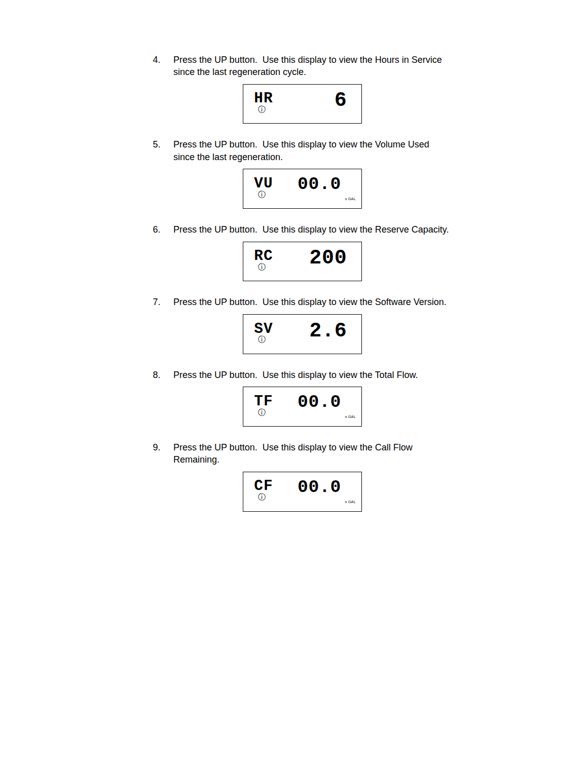4. Press the UP button. Use this display to view the Hours in Service since the last regeneration cycle.
HR 6 ⓘ
5. Press the UP button. Use this display to view the Volume Used since the last regeneration.
VU 00.0 ⓘ x GAL
6. Press the UP button. Use this display to view the Reserve Capacity.
RC 200 ⓘ
7. Press the UP button. Use this display to view the Software Version.
SV 2.6 ⓘ
8. Press the UP button. Use this display to view the Total Flow.
TF 00.0 ⓘ x GAL
9. Press the UP button. Use this display to view the Call Flow Remaining.
CF 00.0 ⓘ x GAL